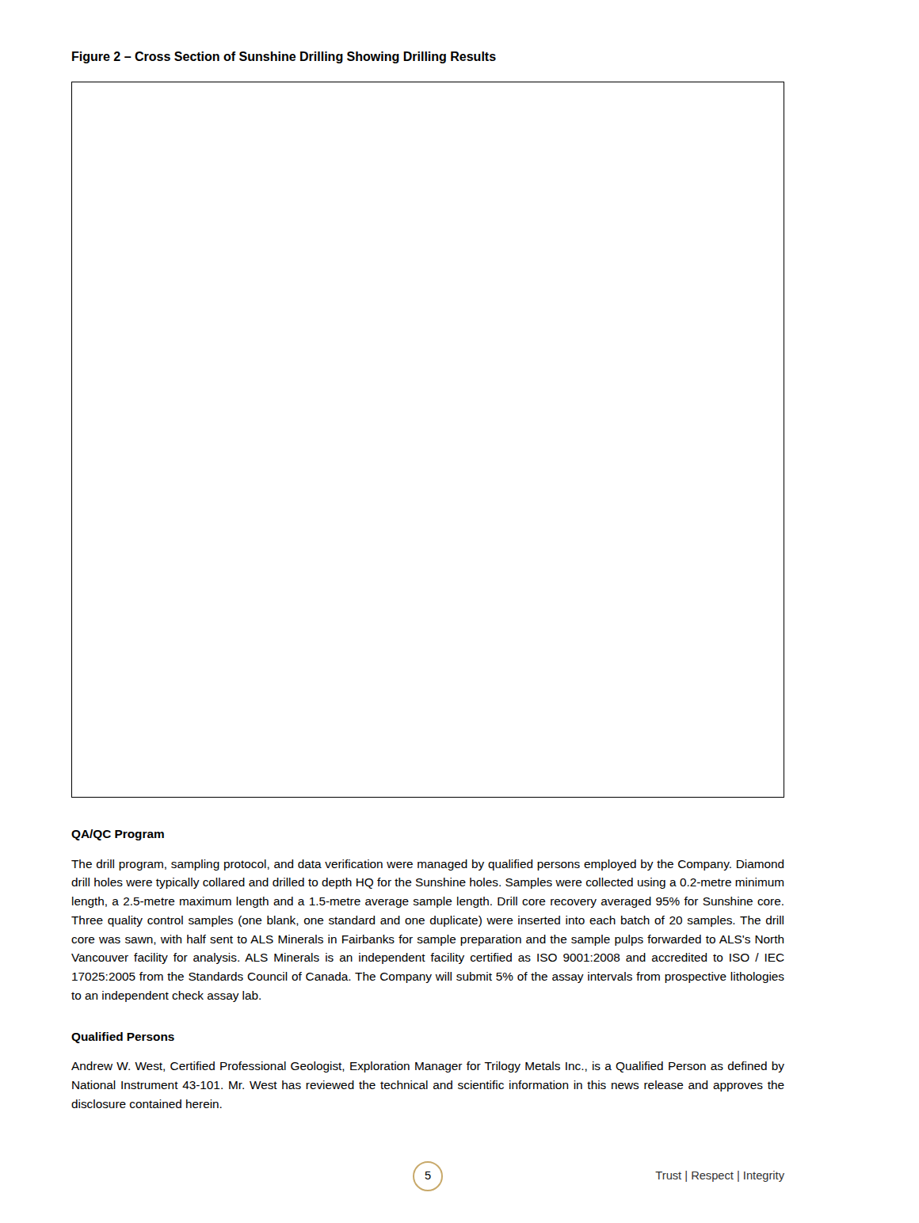Figure 2 – Cross Section of Sunshine Drilling Showing Drilling Results
QA/QC Program
The drill program, sampling protocol, and data verification were managed by qualified persons employed by the Company. Diamond drill holes were typically collared and drilled to depth HQ for the Sunshine holes. Samples were collected using a 0.2-metre minimum length, a 2.5-metre maximum length and a 1.5-metre average sample length. Drill core recovery averaged 95% for Sunshine core. Three quality control samples (one blank, one standard and one duplicate) were inserted into each batch of 20 samples. The drill core was sawn, with half sent to ALS Minerals in Fairbanks for sample preparation and the sample pulps forwarded to ALS's North Vancouver facility for analysis. ALS Minerals is an independent facility certified as ISO 9001:2008 and accredited to ISO / IEC 17025:2005 from the Standards Council of Canada. The Company will submit 5% of the assay intervals from prospective lithologies to an independent check assay lab.
Qualified Persons
Andrew W. West, Certified Professional Geologist, Exploration Manager for Trilogy Metals Inc., is a Qualified Person as defined by National Instrument 43-101. Mr. West has reviewed the technical and scientific information in this news release and approves the disclosure contained herein.
5
Trust | Respect | Integrity